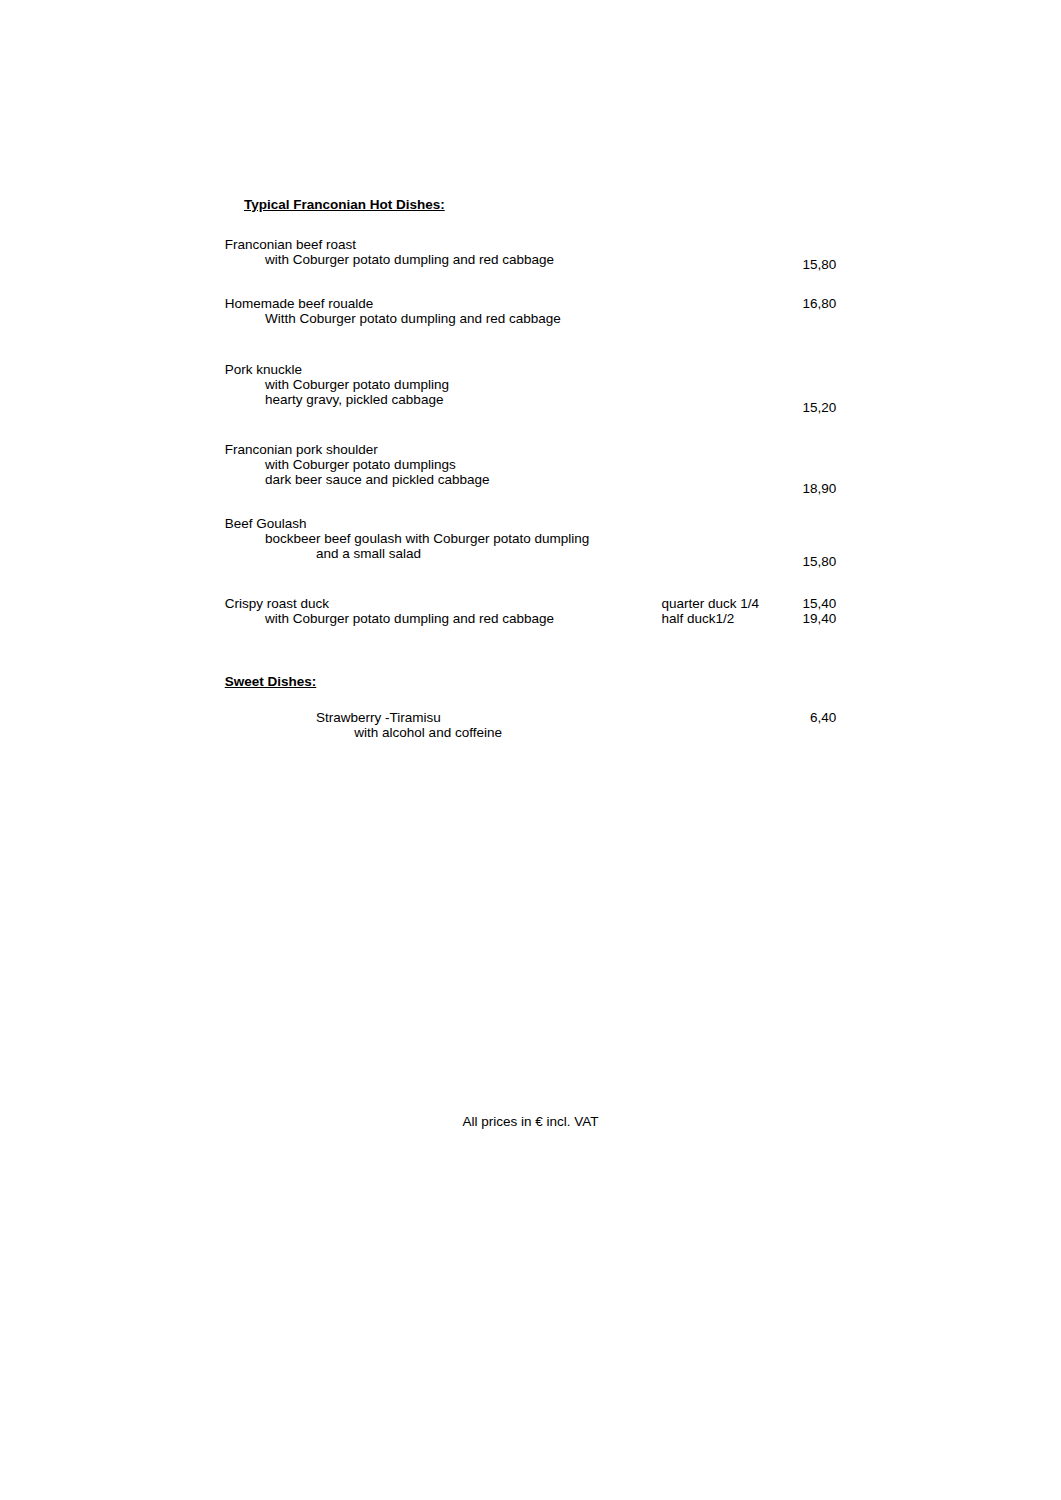Typical Franconian Hot Dishes:
Franconian beef roast
with Coburger potato dumpling and red cabbage
15,80
Homemade beef roualde
Witth Coburger potato dumpling and red cabbage
16,80
Pork knuckle
with Coburger potato dumpling
hearty gravy, pickled cabbage
15,20
Franconian pork shoulder
with Coburger potato dumplings
dark beer sauce and pickled cabbage
18,90
Beef Goulash
bockbeer beef goulash with Coburger potato dumpling
and a small salad
15,80
Crispy roast duck quarter duck 1/4 15,40
with Coburger potato dumpling and red cabbage half duck1/2 19,40
Sweet Dishes:
Strawberry -Tiramisu
with alcohol and coffeine
6,40
All prices in € incl. VAT